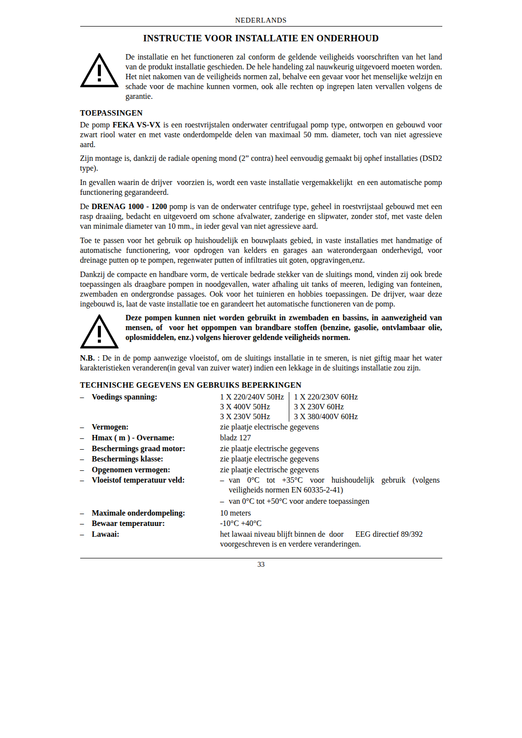NEDERLANDS
INSTRUCTIE VOOR INSTALLATIE EN ONDERHOUD
De installatie en het functioneren zal conform de geldende veiligheids voorschriften van het land van de produkt installatie geschieden. De hele handeling zal nauwkeurig uitgevoerd moeten worden. Het niet nakomen van de veiligheids normen zal, behalve een gevaar voor het menselijke welzijn en schade voor de machine kunnen vormen, ook alle rechten op ingrepen laten vervallen volgens de garantie.
TOEPASSINGEN
De pomp FEKA VS-VX is een roestvrijstalen onderwater centrifugaal pomp type, ontworpen en gebouwd voor zwart riool water en met vaste onderdompelde delen van maximaal 50 mm. diameter, toch van niet agressieve aard.
Zijn montage is, dankzij de radiale opening mond (2” contra) heel eenvoudig gemaakt bij ophef installaties (DSD2 type).
In gevallen waarin de drijver voorzien is, wordt een vaste installatie vergemakkelijkt en een automatische pomp functionering gegarandeerd.
De DRENAG 1000 - 1200 pomp is van de onderwater centrifuge type, geheel in roestvrijstaal gebouwd met een rasp draaiing, bedacht en uitgevoerd om schone afvalwater, zanderige en slipwater, zonder stof, met vaste delen van minimale diameter van 10 mm., in ieder geval van niet agressieve aard.
Toe te passen voor het gebruik op huishoudelijk en bouwplaats gebied, in vaste installaties met handmatige of automatische functionering, voor opdrogen van kelders en garages aan waterondergaan onderhevigd, voor dreinage putten op te pompen, regenwater putten of infiltraties uit goten, opgravingen,enz.
Dankzij de compacte en handbare vorm, de verticale bedrade stekker van de sluitings mond, vinden zij ook brede toepassingen als draagbare pompen in noodgevallen, water afhaling uit tanks of meeren, lediging van fonteinen, zwembaden en ondergrondse passages. Ook voor het tuinieren en hobbies toepassingen. De drijver, waar deze ingebouwd is, laat de vaste installatie toe en garandeert het automatische functioneren van de pomp.
Deze pompen kunnen niet worden gebruikt in zwembaden en bassins, in aanwezigheid van mensen, of voor het oppompen van brandbare stoffen (benzine, gasolie, ontvlambaar olie, oplosmiddelen, enz.) volgens hierover geldende veiligheids normen.
N.B. : De in de pomp aanwezige vloeistof, om de sluitings installatie in te smeren, is niet giftig maar het water karakteristieken veranderen(in geval van zuiver water) indien een lekkage in de sluitings installatie zou zijn.
TECHNISCHE GEGEVENS EN GEBRUIKS BEPERKINGEN
| – | Voedings spanning: | 1 X 220/240V 50Hz 1 X 220/230V 60Hz 3 X 400V 50Hz 3 X 230V 60Hz 3 X 230V 50Hz 3 X 380/400V 60Hz |
| – | Vermogen: | zie plaatje electrische gegevens |
| – | Hmax ( m ) - Overname: | bladz 127 |
| – | Beschermings graad motor: | zie plaatje electrische gegevens |
| – | Beschermings klasse: | zie plaatje electrische gegevens |
| – | Opgenomen vermogen: | zie plaatje electrische gegevens |
| – | Vloeistof temperatuur veld: | van 0°C tot +35°C voor huishoudelijk gebruik (volgens veiligheids normen EN 60335-2-41) van 0°C tot +50°C voor andere toepassingen |
| – | Maximale onderdompeling: | 10 meters |
| – | Bewaar temperatuur: | -10°C +40°C |
| – | Lawaai: | het lawaai niveau blijft binnen de door EEG directief 89/392 voorgeschreven is en verdere veranderingen. |
33